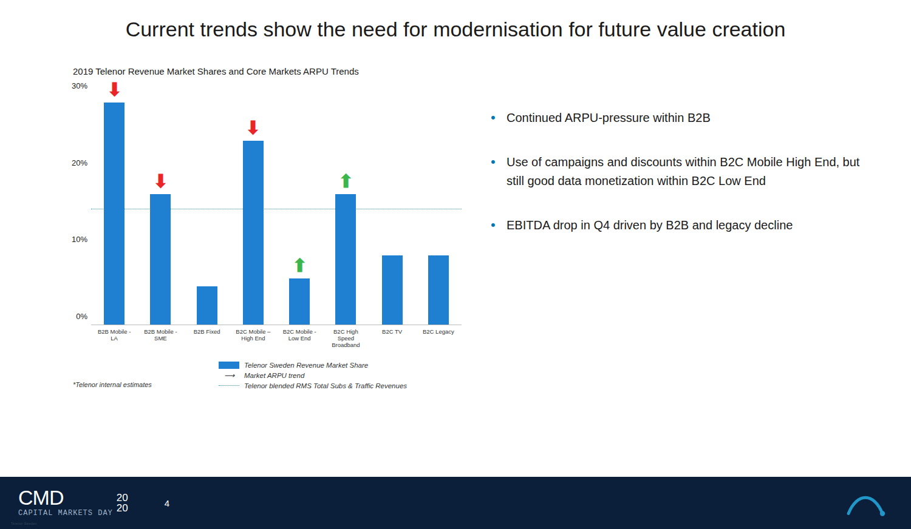Current trends show the need for modernisation for future value creation
2019 Telenor Revenue Market Shares and Core Markets ARPU Trends
30% 20% 10% 0%
⬇
⬇
⬇
⬆
⬆
B2B Mobile - LA
B2B Mobile - SME
B2B Fixed
B2C Mobile – High End
B2C Mobile - Low End
B2C High Speed Broadband
B2C TV
B2C Legacy
Telenor Sweden Revenue Market Share
⟶Market ARPU trend
Telenor blended RMS Total Subs & Traffic Revenues
*Telenor internal estimates
Continued ARPU-pressure within B2B
Use of campaigns and discounts within B2C Mobile High End, but still good data monetization within B2C Low End
EBITDA drop in Q4 driven by B2B and legacy decline
CMD
CAPITAL MARKETS DAY
20 20
4
Telenor Sweden